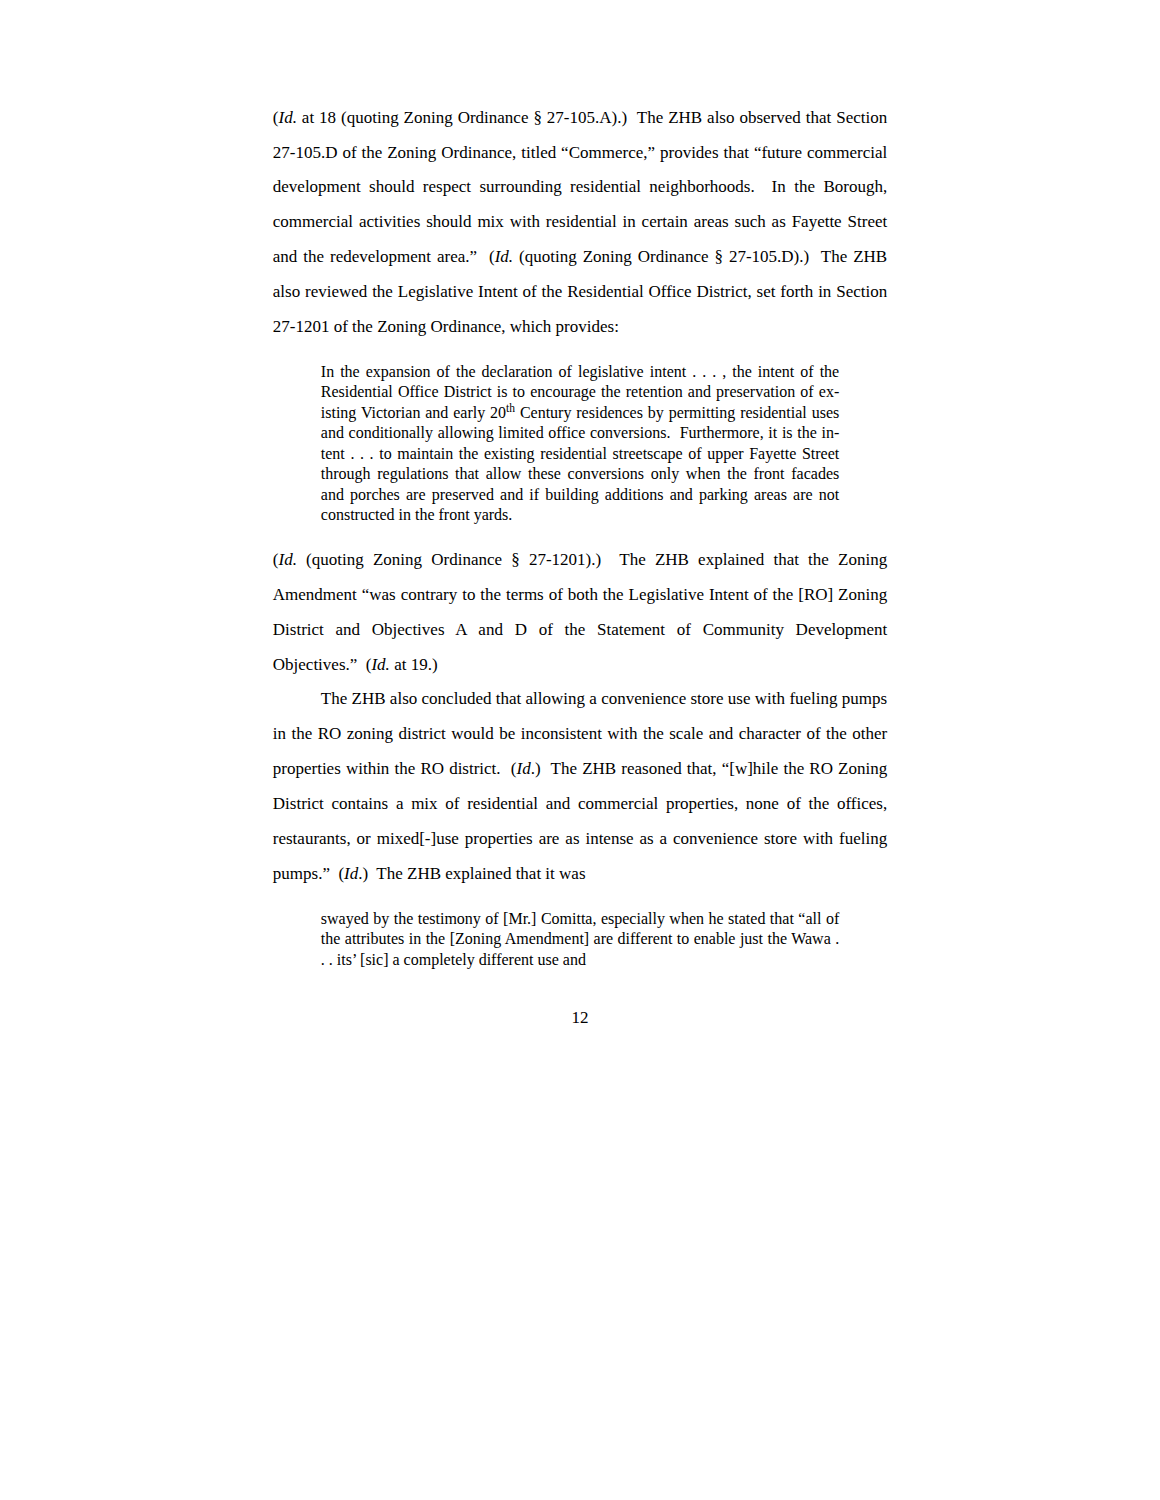(Id. at 18 (quoting Zoning Ordinance § 27-105.A).) The ZHB also observed that Section 27-105.D of the Zoning Ordinance, titled “Commerce,” provides that “future commercial development should respect surrounding residential neighborhoods. In the Borough, commercial activities should mix with residential in certain areas such as Fayette Street and the redevelopment area.” (Id. (quoting Zoning Ordinance § 27-105.D).) The ZHB also reviewed the Legislative Intent of the Residential Office District, set forth in Section 27-1201 of the Zoning Ordinance, which provides:
In the expansion of the declaration of legislative intent . . . , the intent of the Residential Office District is to encourage the retention and preservation of existing Victorian and early 20th Century residences by permitting residential uses and conditionally allowing limited office conversions. Furthermore, it is the intent . . . to maintain the existing residential streetscape of upper Fayette Street through regulations that allow these conversions only when the front facades and porches are preserved and if building additions and parking areas are not constructed in the front yards.
(Id. (quoting Zoning Ordinance § 27-1201).) The ZHB explained that the Zoning Amendment “was contrary to the terms of both the Legislative Intent of the [RO] Zoning District and Objectives A and D of the Statement of Community Development Objectives.” (Id. at 19.)
The ZHB also concluded that allowing a convenience store use with fueling pumps in the RO zoning district would be inconsistent with the scale and character of the other properties within the RO district. (Id.) The ZHB reasoned that, “[w]hile the RO Zoning District contains a mix of residential and commercial properties, none of the offices, restaurants, or mixed[-]use properties are as intense as a convenience store with fueling pumps.” (Id.) The ZHB explained that it was
swayed by the testimony of [Mr.] Comitta, especially when he stated that “all of the attributes in the [Zoning Amendment] are different to enable just the Wawa . . . its’ [sic] a completely different use and
12